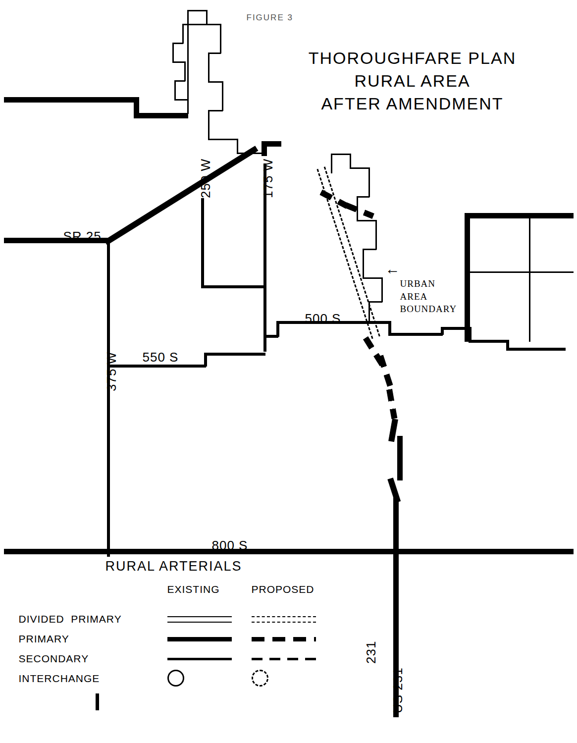FIGURE 3
THOROUGHFARE PLAN
RURAL AREA
AFTER AMENDMENT
SR 25
250 W
175 W
375 W
550 S
500 S
800 S
US 231
231
←
URBAN
AREA
BOUNDARY
RURAL ARTERIALS
EXISTING
PROPOSED
DIVIDED PRIMARY
PRIMARY
SECONDARY
INTERCHANGE